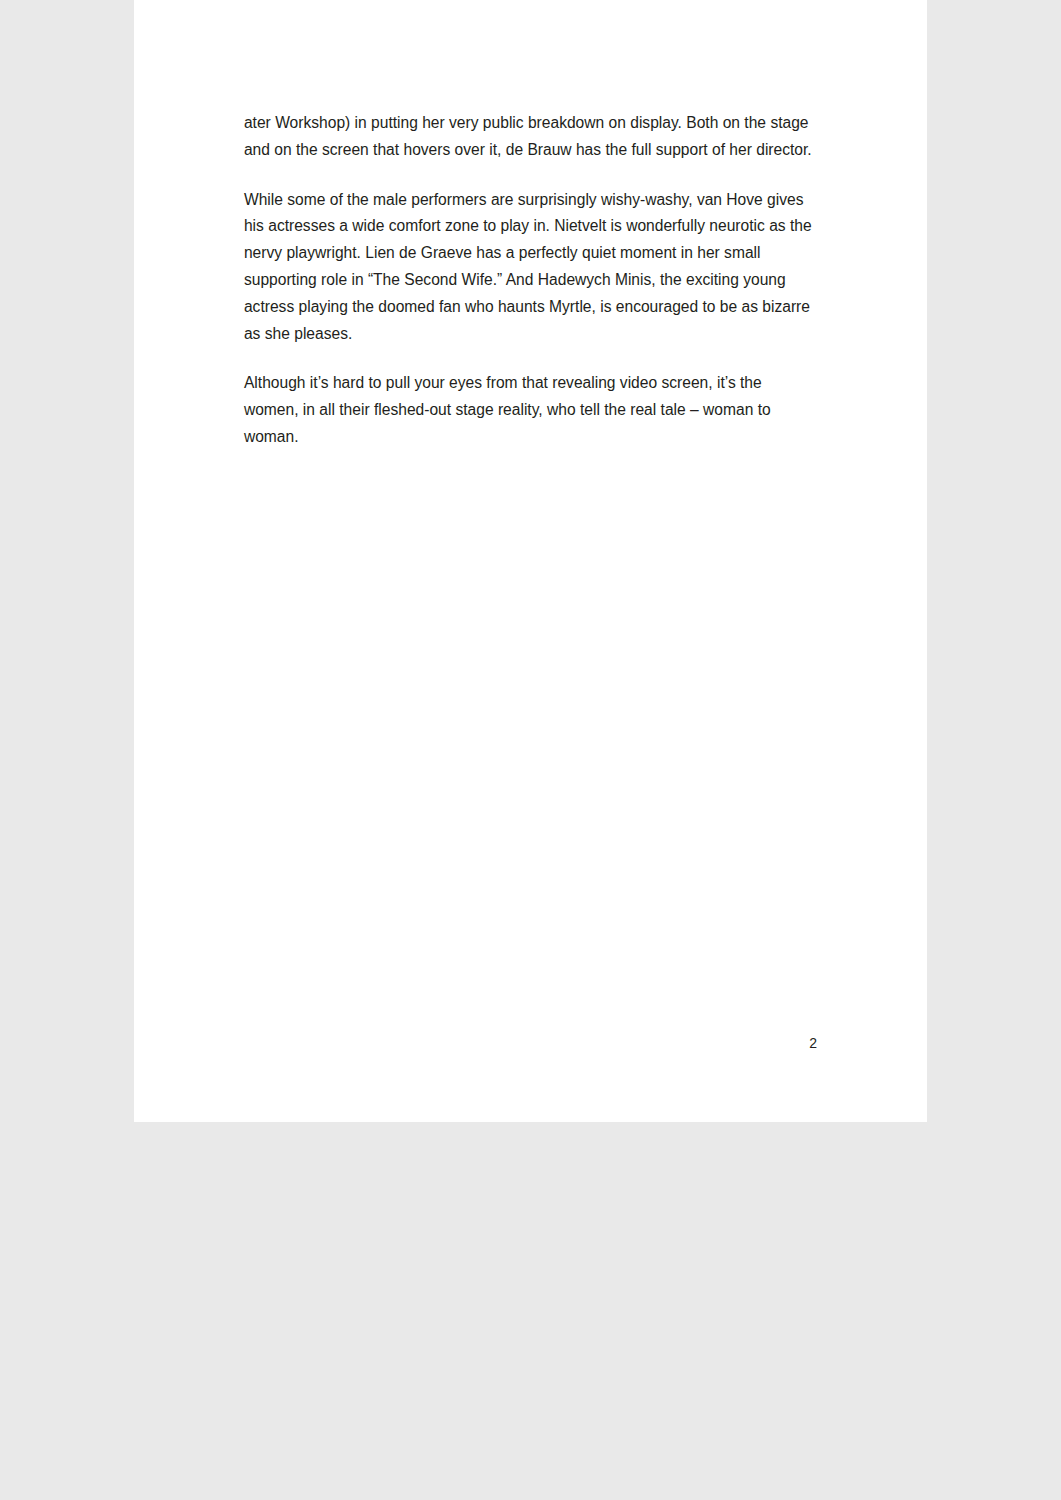ater Workshop) in putting her very public breakdown on display. Both on the stage and on the screen that hovers over it, de Brauw has the full support of her director.
While some of the male performers are surprisingly wishy-washy, van Hove gives his actresses a wide comfort zone to play in. Nietvelt is wonderfully neurotic as the nervy playwright. Lien de Graeve has a perfectly quiet moment in her small supporting role in “The Second Wife.” And Hadewych Minis, the exciting young actress playing the doomed fan who haunts Myrtle, is encouraged to be as bizarre as she pleases.
Although it’s hard to pull your eyes from that revealing video screen, it’s the women, in all their fleshed-out stage reality, who tell the real tale – woman to woman.
2